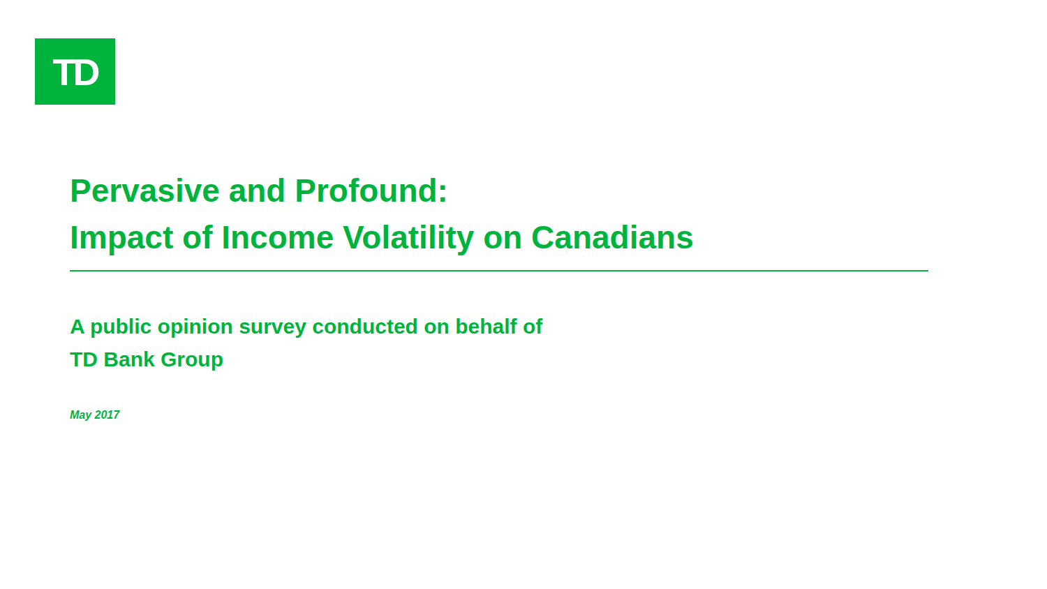TD
Pervasive and Profound:
Impact of Income Volatility on Canadians
A public opinion survey conducted on behalf of
TD Bank Group
May 2017